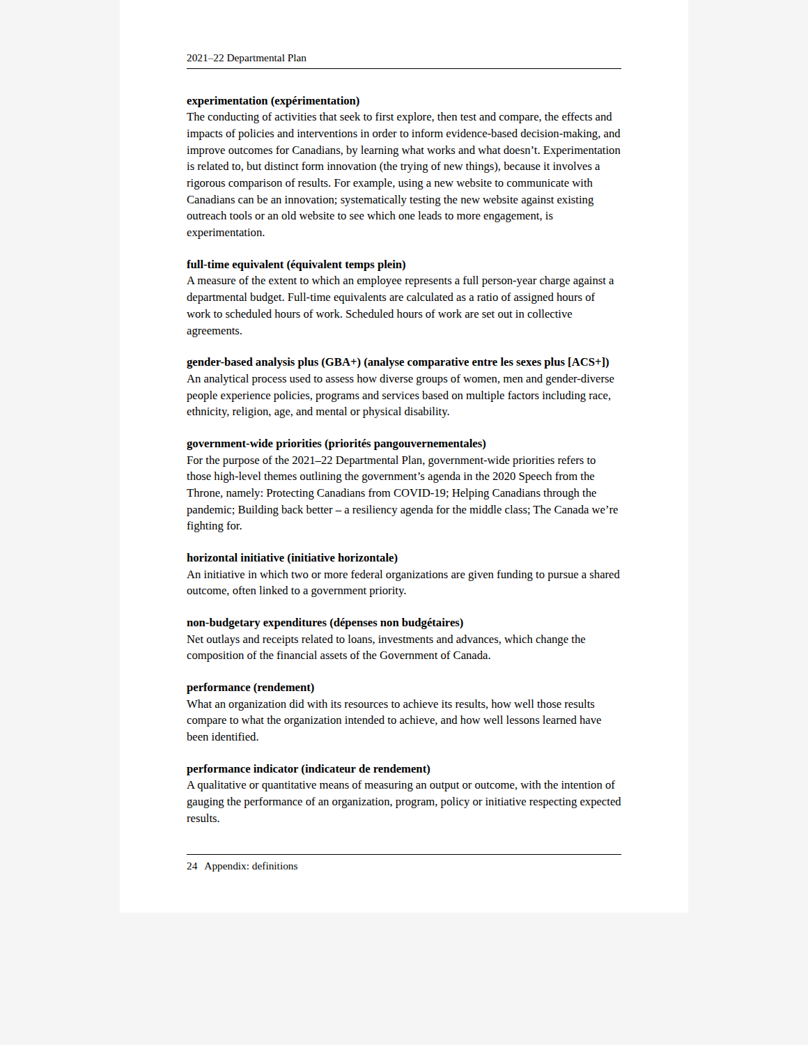2021–22 Departmental Plan
experimentation (expérimentation)
The conducting of activities that seek to first explore, then test and compare, the effects and impacts of policies and interventions in order to inform evidence-based decision-making, and improve outcomes for Canadians, by learning what works and what doesn’t. Experimentation is related to, but distinct form innovation (the trying of new things), because it involves a rigorous comparison of results. For example, using a new website to communicate with Canadians can be an innovation; systematically testing the new website against existing outreach tools or an old website to see which one leads to more engagement, is experimentation.
full-time equivalent (équivalent temps plein)
A measure of the extent to which an employee represents a full person-year charge against a departmental budget. Full-time equivalents are calculated as a ratio of assigned hours of work to scheduled hours of work. Scheduled hours of work are set out in collective agreements.
gender-based analysis plus (GBA+) (analyse comparative entre les sexes plus [ACS+])
An analytical process used to assess how diverse groups of women, men and gender-diverse people experience policies, programs and services based on multiple factors including race, ethnicity, religion, age, and mental or physical disability.
government-wide priorities (priorités pangouvernementales)
For the purpose of the 2021–22 Departmental Plan, government-wide priorities refers to those high-level themes outlining the government’s agenda in the 2020 Speech from the Throne, namely: Protecting Canadians from COVID-19; Helping Canadians through the pandemic; Building back better – a resiliency agenda for the middle class; The Canada we’re fighting for.
horizontal initiative (initiative horizontale)
An initiative in which two or more federal organizations are given funding to pursue a shared outcome, often linked to a government priority.
non-budgetary expenditures (dépenses non budgétaires)
Net outlays and receipts related to loans, investments and advances, which change the composition of the financial assets of the Government of Canada.
performance (rendement)
What an organization did with its resources to achieve its results, how well those results compare to what the organization intended to achieve, and how well lessons learned have been identified.
performance indicator (indicateur de rendement)
A qualitative or quantitative means of measuring an output or outcome, with the intention of gauging the performance of an organization, program, policy or initiative respecting expected results.
24 Appendix: definitions